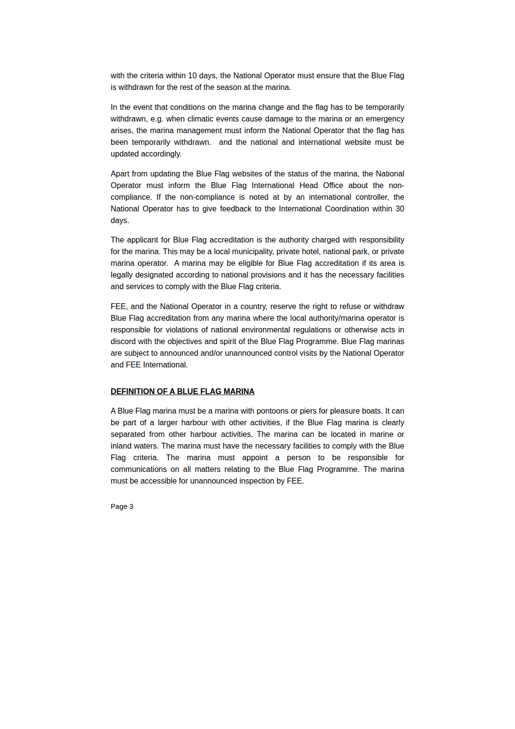with the criteria within 10 days, the National Operator must ensure that the Blue Flag is withdrawn for the rest of the season at the marina.
In the event that conditions on the marina change and the flag has to be temporarily withdrawn, e.g. when climatic events cause damage to the marina or an emergency arises, the marina management must inform the National Operator that the flag has been temporarily withdrawn. and the national and international website must be updated accordingly.
Apart from updating the Blue Flag websites of the status of the marina, the National Operator must inform the Blue Flag International Head Office about the non-compliance. If the non-compliance is noted at by an international controller, the National Operator has to give feedback to the International Coordination within 30 days.
The applicant for Blue Flag accreditation is the authority charged with responsibility for the marina. This may be a local municipality, private hotel, national park, or private marina operator. A marina may be eligible for Blue Flag accreditation if its area is legally designated according to national provisions and it has the necessary facilities and services to comply with the Blue Flag criteria.
FEE, and the National Operator in a country, reserve the right to refuse or withdraw Blue Flag accreditation from any marina where the local authority/marina operator is responsible for violations of national environmental regulations or otherwise acts in discord with the objectives and spirit of the Blue Flag Programme. Blue Flag marinas are subject to announced and/or unannounced control visits by the National Operator and FEE International.
DEFINITION OF A BLUE FLAG MARINA
A Blue Flag marina must be a marina with pontoons or piers for pleasure boats. It can be part of a larger harbour with other activities, if the Blue Flag marina is clearly separated from other harbour activities. The marina can be located in marine or inland waters. The marina must have the necessary facilities to comply with the Blue Flag criteria. The marina must appoint a person to be responsible for communications on all matters relating to the Blue Flag Programme. The marina must be accessible for unannounced inspection by FEE.
Page 3